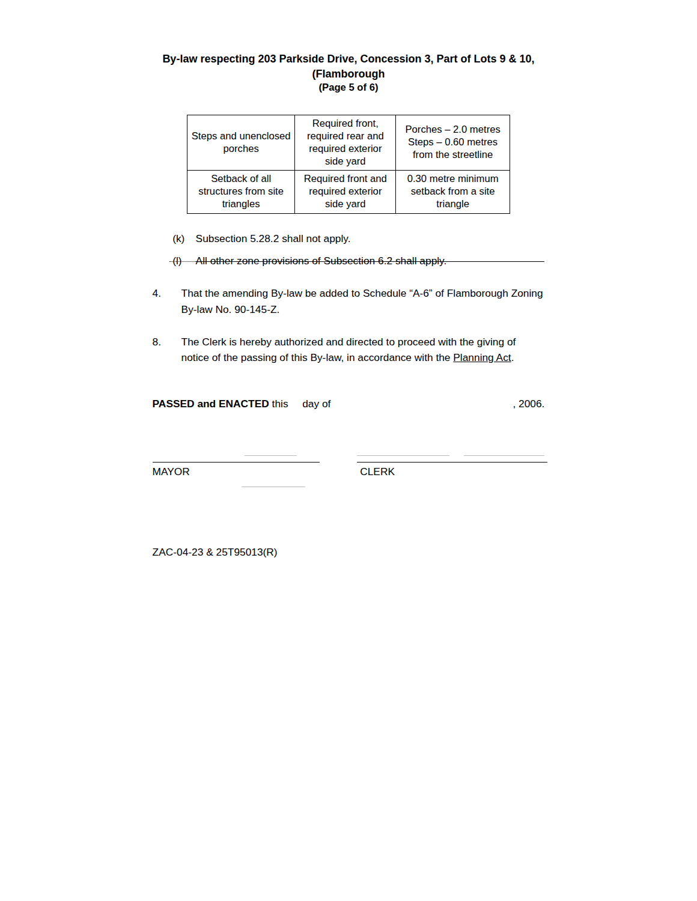By-law respecting 203 Parkside Drive, Concession 3, Part of Lots 9 & 10, (Flamborough
(Page 5 of 6)
| Steps and unenclosed porches | Required front, required rear and required exterior side yard | Porches – 2.0 metres Steps – 0.60 metres from the streetline |
| Setback of all structures from site triangles | Required front and required exterior side yard | 0.30 metre minimum setback from a site triangle |
(k)
Subsection 5.28.2 shall not apply.
(l)
All other zone provisions of Subsection 6.2 shall apply.
4.
That the amending By-law be added to Schedule “A-6” of Flamborough Zoning By-law No. 90-145-Z.
8.
The Clerk is hereby authorized and directed to proceed with the giving of notice of the passing of this By-law, in accordance with the Planning Act.
PASSED and ENACTED this
day of
, 2006.
MAYOR
CLERK
ZAC-04-23 & 25T95013(R)